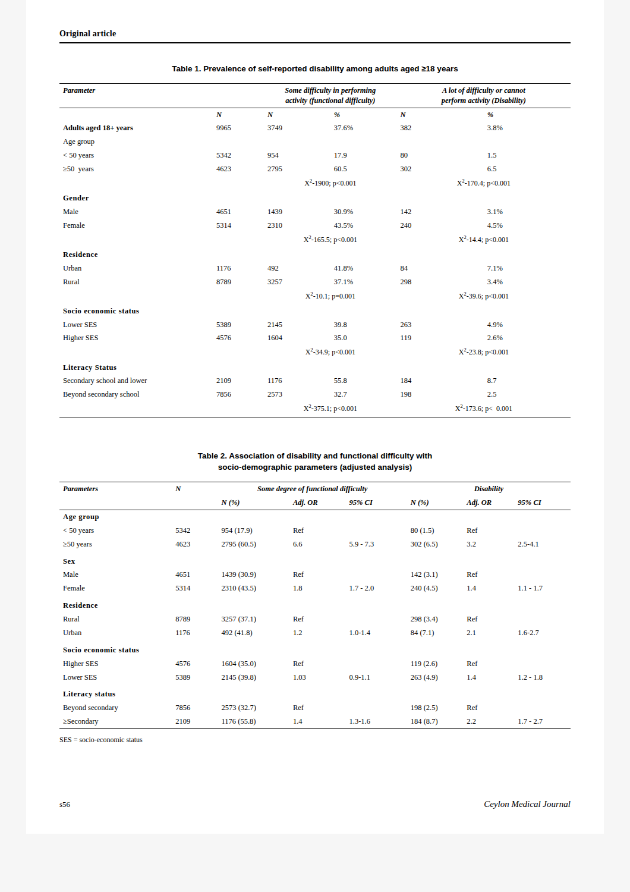Original article
Table 1. Prevalence of self-reported disability among adults aged ≥18 years
| Parameter | | Some difficulty in performing activity (functional difficulty) | A lot of difficulty or cannot perform activity (Disability) |
| --- | --- | --- | --- |
| | N | N | % | N | % |
| Adults aged 18+ years | 9965 | 3749 | 37.6% | 382 | 3.8% |
| Age group | | | | | |
| < 50 years | 5342 | 954 | 17.9 | 80 | 1.5 |
| ≥50 years | 4623 | 2795 | 60.5 | 302 | 6.5 |
| | | X 2 -1900; p<0.001 | X 2 -170.4; p<0.001 |
| Gender | | | | | |
| Male | 4651 | 1439 | 30.9% | 142 | 3.1% |
| Female | 5314 | 2310 | 43.5% | 240 | 4.5% |
| | | X 2 -165.5; p<0.001 | X 2 -14.4; p<0.001 |
| Residence | | | | | |
| Urban | 1176 | 492 | 41.8% | 84 | 7.1% |
| Rural | 8789 | 3257 | 37.1% | 298 | 3.4% |
| | | X 2 -10.1; p=0.001 | X 2 -39.6; p<0.001 |
| Socio economic status | | | | | |
| Lower SES | 5389 | 2145 | 39.8 | 263 | 4.9% |
| Higher SES | 4576 | 1604 | 35.0 | 119 | 2.6% |
| | | X 2 -34.9; p<0.001 | X 2 -23.8; p<0.001 |
| Literacy Status | | | | | |
| Secondary school and lower | 2109 | 1176 | 55.8 | 184 | 8.7 |
| Beyond secondary school | 7856 | 2573 | 32.7 | 198 | 2.5 |
| | | X 2 -375.1; p<0.001 | X 2 -173.6; p< 0.001 |
Table 2. Association of disability and functional difficulty with
socio-demographic parameters (adjusted analysis)
| Parameters | N | Some degree of functional difficulty | Disability |
| --- | --- | --- | --- |
| | | N (%) | Adj. OR | 95% CI | N (%) | Adj. OR | 95% CI |
| Age group | | | | | | | |
| < 50 years | 5342 | 954 (17.9) | Ref | | 80 (1.5) | Ref | |
| ≥50 years | 4623 | 2795 (60.5) | 6.6 | 5.9 - 7.3 | 302 (6.5) | 3.2 | 2.5-4.1 |
| Sex | | | | | | | |
| Male | 4651 | 1439 (30.9) | Ref | | 142 (3.1) | Ref | |
| Female | 5314 | 2310 (43.5) | 1.8 | 1.7 - 2.0 | 240 (4.5) | 1.4 | 1.1 - 1.7 |
| Residence | | | | | | | |
| Rural | 8789 | 3257 (37.1) | Ref | | 298 (3.4) | Ref | |
| Urban | 1176 | 492 (41.8) | 1.2 | 1.0-1.4 | 84 (7.1) | 2.1 | 1.6-2.7 |
| Socio economic status | | | | | | | |
| Higher SES | 4576 | 1604 (35.0) | Ref | | 119 (2.6) | Ref | |
| Lower SES | 5389 | 2145 (39.8) | 1.03 | 0.9-1.1 | 263 (4.9) | 1.4 | 1.2 - 1.8 |
| Literacy status | | | | | | | |
| Beyond secondary | 7856 | 2573 (32.7) | Ref | | 198 (2.5) | Ref | |
| ≥Secondary | 2109 | 1176 (55.8) | 1.4 | 1.3-1.6 | 184 (8.7) | 2.2 | 1.7 - 2.7 |
SES = socio-economic status
s56 Ceylon Medical Journal